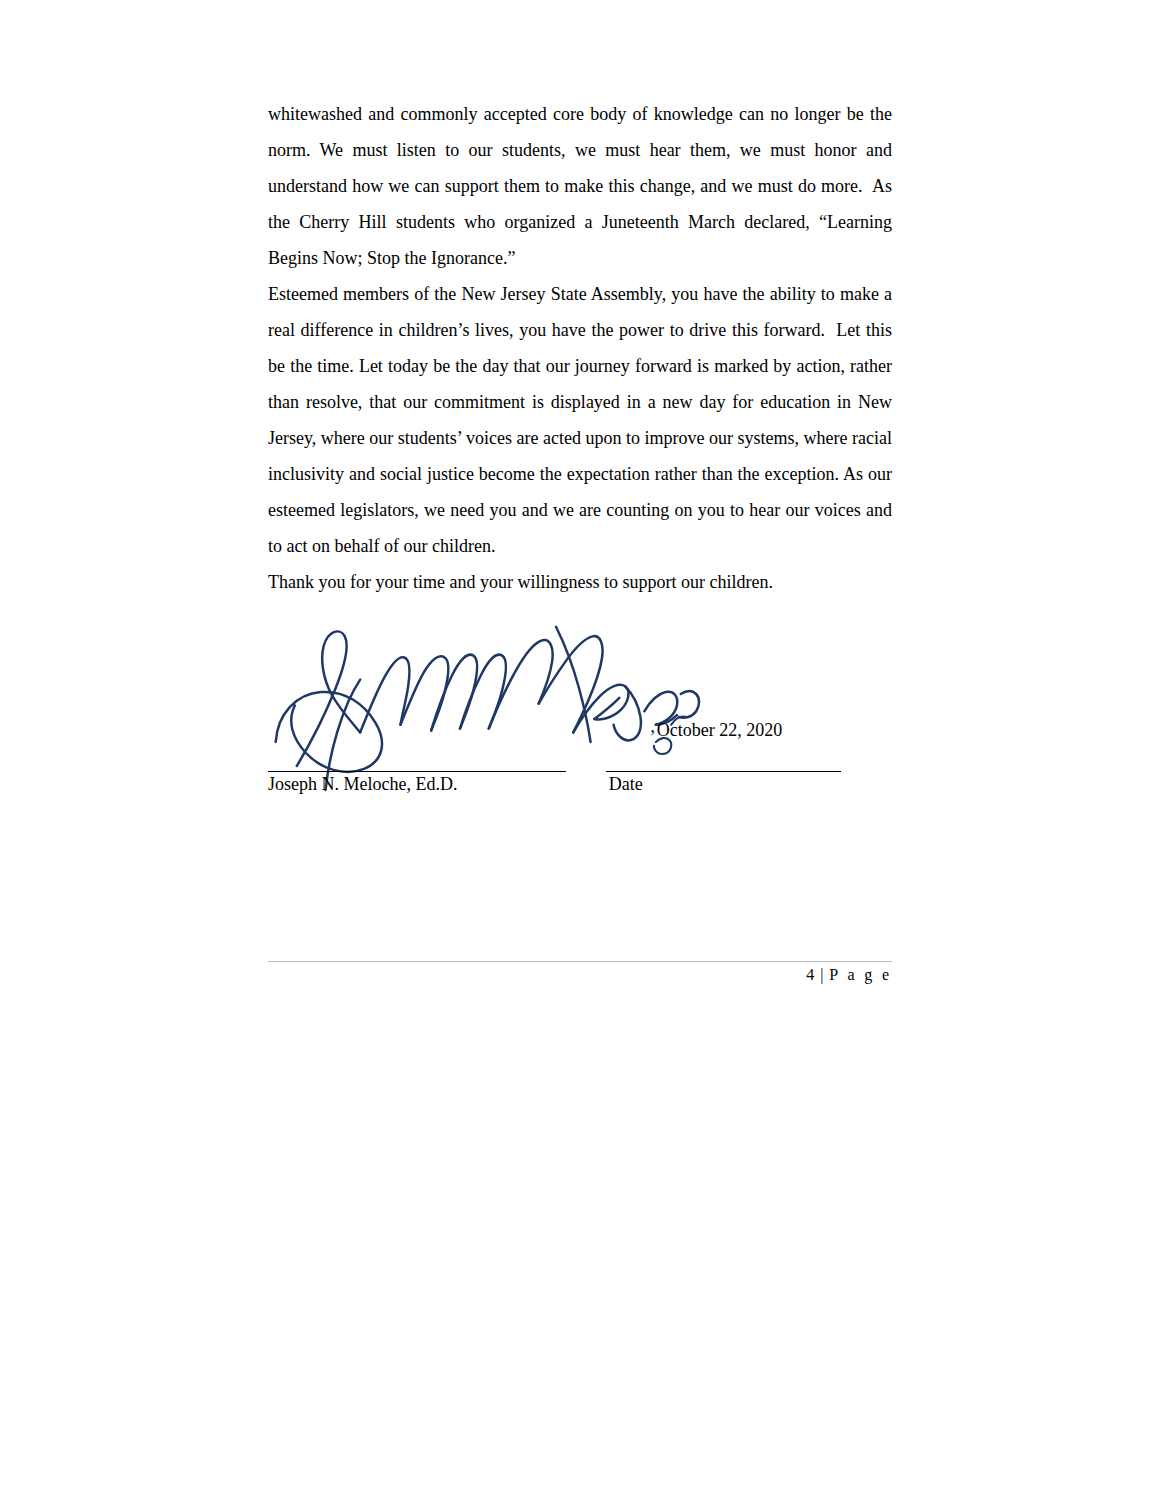whitewashed and commonly accepted core body of knowledge can no longer be the norm. We must listen to our students, we must hear them, we must honor and understand how we can support them to make this change, and we must do more. As the Cherry Hill students who organized a Juneteenth March declared, “Learning Begins Now; Stop the Ignorance.”
Esteemed members of the New Jersey State Assembly, you have the ability to make a real difference in children’s lives, you have the power to drive this forward. Let this be the time. Let today be the day that our journey forward is marked by action, rather than resolve, that our commitment is displayed in a new day for education in New Jersey, where our students’ voices are acted upon to improve our systems, where racial inclusivity and social justice become the expectation rather than the exception. As our esteemed legislators, we need you and we are counting on you to hear our voices and to act on behalf of our children.
Thank you for your time and your willingness to support our children.
,
Joseph N. Meloche, Ed.D.
Date
October 22, 2020
4 | P a g e